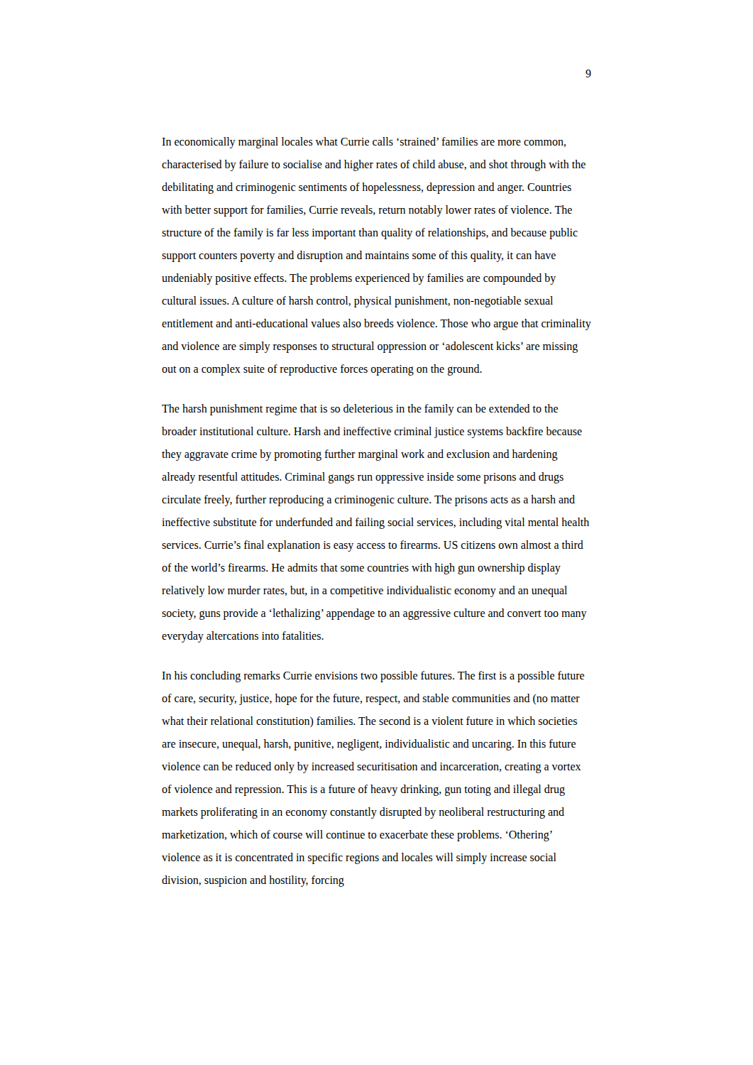9
In economically marginal locales what Currie calls ‘strained’ families are more common, characterised by failure to socialise and higher rates of child abuse, and shot through with the debilitating and criminogenic sentiments of hopelessness, depression and anger. Countries with better support for families, Currie reveals, return notably lower rates of violence. The structure of the family is far less important than quality of relationships, and because public support counters poverty and disruption and maintains some of this quality, it can have undeniably positive effects. The problems experienced by families are compounded by cultural issues. A culture of harsh control, physical punishment, non-negotiable sexual entitlement and anti-educational values also breeds violence. Those who argue that criminality and violence are simply responses to structural oppression or ‘adolescent kicks’ are missing out on a complex suite of reproductive forces operating on the ground.
The harsh punishment regime that is so deleterious in the family can be extended to the broader institutional culture. Harsh and ineffective criminal justice systems backfire because they aggravate crime by promoting further marginal work and exclusion and hardening already resentful attitudes. Criminal gangs run oppressive inside some prisons and drugs circulate freely, further reproducing a criminogenic culture. The prisons acts as a harsh and ineffective substitute for underfunded and failing social services, including vital mental health services. Currie’s final explanation is easy access to firearms. US citizens own almost a third of the world’s firearms. He admits that some countries with high gun ownership display relatively low murder rates, but, in a competitive individualistic economy and an unequal society, guns provide a ‘lethalizing’ appendage to an aggressive culture and convert too many everyday altercations into fatalities.
In his concluding remarks Currie envisions two possible futures. The first is a possible future of care, security, justice, hope for the future, respect, and stable communities and (no matter what their relational constitution) families. The second is a violent future in which societies are insecure, unequal, harsh, punitive, negligent, individualistic and uncaring. In this future violence can be reduced only by increased securitisation and incarceration, creating a vortex of violence and repression. This is a future of heavy drinking, gun toting and illegal drug markets proliferating in an economy constantly disrupted by neoliberal restructuring and marketization, which of course will continue to exacerbate these problems. ‘Othering’ violence as it is concentrated in specific regions and locales will simply increase social division, suspicion and hostility, forcing